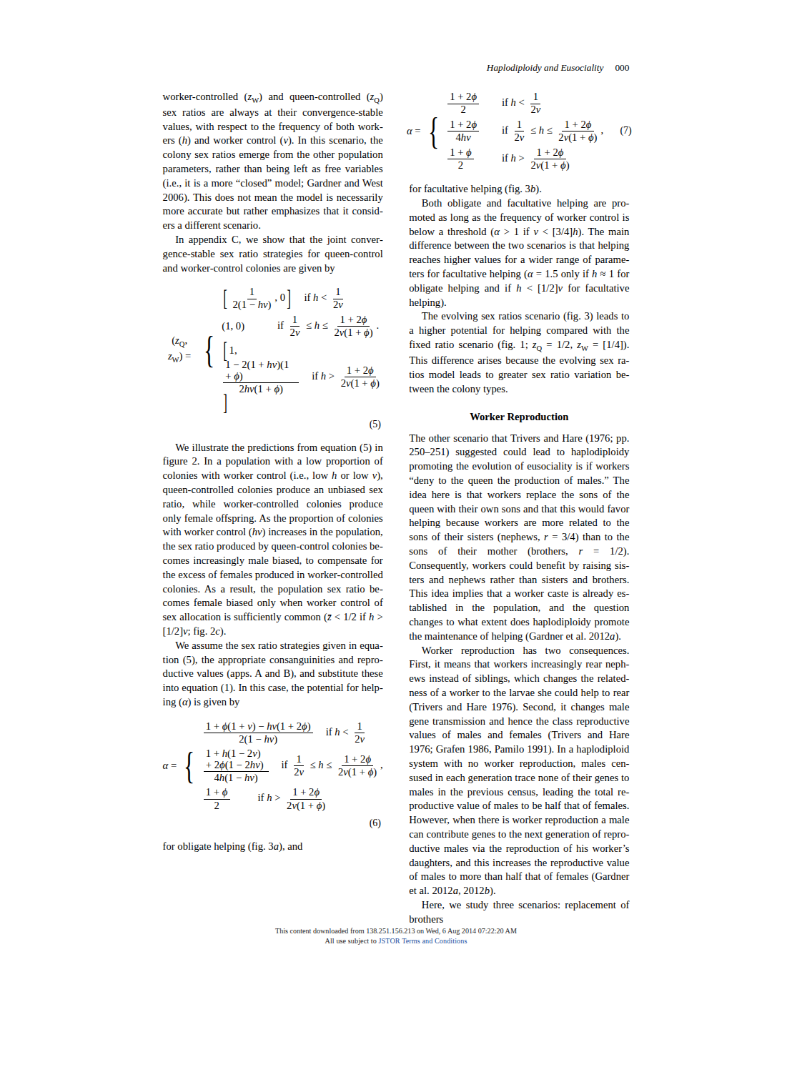Haplodiploidy and Eusociality 000
worker-controlled (zW) and queen-controlled (zQ) sex ratios are always at their convergence-stable values, with respect to the frequency of both workers (h) and worker control (v). In this scenario, the colony sex ratios emerge from the other population parameters, rather than being left as free variables (i.e., it is a more “closed” model; Gardner and West 2006). This does not mean the model is necessarily more accurate but rather emphasizes that it considers a different scenario.
In appendix C, we show that the joint convergence-stable sex ratio strategies for queen-control and worker-control colonies are given by
(zQ, zW) = {
[12(1 − hv), 0] if h < 12v
(1, 0) if 12v ≤ h ≤ 1 + 2ϕ 2v(1 + ϕ).
[1, 1 − 2(1 + hv)(1 + ϕ) 2hv(1 + ϕ)] if h > 1 + 2ϕ 2v(1 + ϕ)
(5)
We illustrate the predictions from equation (5) in figure 2. In a population with a low proportion of colonies with worker control (i.e., low h or low v), queen-controlled colonies produce an unbiased sex ratio, while worker-controlled colonies produce only female offspring. As the proportion of colonies with worker control (hv) increases in the population, the sex ratio produced by queen-control colonies becomes increasingly male biased, to compensate for the excess of females produced in worker-controlled colonies. As a result, the population sex ratio becomes female biased only when worker control of sex allocation is sufficiently common (z̄ < 1/2 if h > [1/2]v; fig. 2c).
We assume the sex ratio strategies given in equation (5), the appropriate consanguinities and reproductive values (apps. A and B), and substitute these into equation (1). In this case, the potential for helping (α) is given by
α = {
1 + ϕ(1 + v) − hv(1 + 2ϕ) 2(1 − hv) if h < 12v
1 + h(1 − 2v) + 2ϕ(1 − 2hv) 4h(1 − hv) if 12v ≤ h ≤ 1 + 2ϕ 2v(1 + ϕ),
1 + ϕ 2 if h > 1 + 2ϕ 2v(1 + ϕ)
(6)
for obligate helping (fig. 3a), and
α = {
1 + 2ϕ 2 if h < 12v
1 + 2ϕ 4hv if 12v ≤ h ≤ 1 + 2ϕ 2v(1 + ϕ),
1 + ϕ 2 if h > 1 + 2ϕ 2v(1 + ϕ)
(7)
for facultative helping (fig. 3b).
Both obligate and facultative helping are promoted as long as the frequency of worker control is below a threshold (α > 1 if v < [3/4]h). The main difference between the two scenarios is that helping reaches higher values for a wider range of parameters for facultative helping (α = 1.5 only if h ≈ 1 for obligate helping and if h < [1/2]v for facultative helping).
The evolving sex ratios scenario (fig. 3) leads to a higher potential for helping compared with the fixed ratio scenario (fig. 1; zQ = 1/2, zW = [1/4]). This difference arises because the evolving sex ratios model leads to greater sex ratio variation between the colony types.
Worker Reproduction
The other scenario that Trivers and Hare (1976; pp. 250–251) suggested could lead to haplodiploidy promoting the evolution of eusociality is if workers “deny to the queen the production of males.” The idea here is that workers replace the sons of the queen with their own sons and that this would favor helping because workers are more related to the sons of their sisters (nephews, r = 3/4) than to the sons of their mother (brothers, r = 1/2). Consequently, workers could benefit by raising sisters and nephews rather than sisters and brothers. This idea implies that a worker caste is already established in the population, and the question changes to what extent does haplodiploidy promote the maintenance of helping (Gardner et al. 2012a).
Worker reproduction has two consequences. First, it means that workers increasingly rear nephews instead of siblings, which changes the relatedness of a worker to the larvae she could help to rear (Trivers and Hare 1976). Second, it changes male gene transmission and hence the class reproductive values of males and females (Trivers and Hare 1976; Grafen 1986, Pamilo 1991). In a haplodiploid system with no worker reproduction, males censused in each generation trace none of their genes to males in the previous census, leading the total reproductive value of males to be half that of females. However, when there is worker reproduction a male can contribute genes to the next generation of reproductive males via the reproduction of his worker’s daughters, and this increases the reproductive value of males to more than half that of females (Gardner et al. 2012a, 2012b).
Here, we study three scenarios: replacement of brothers
This content downloaded from 138.251.156.213 on Wed, 6 Aug 2014 07:22:20 AM
All use subject to JSTOR Terms and Conditions